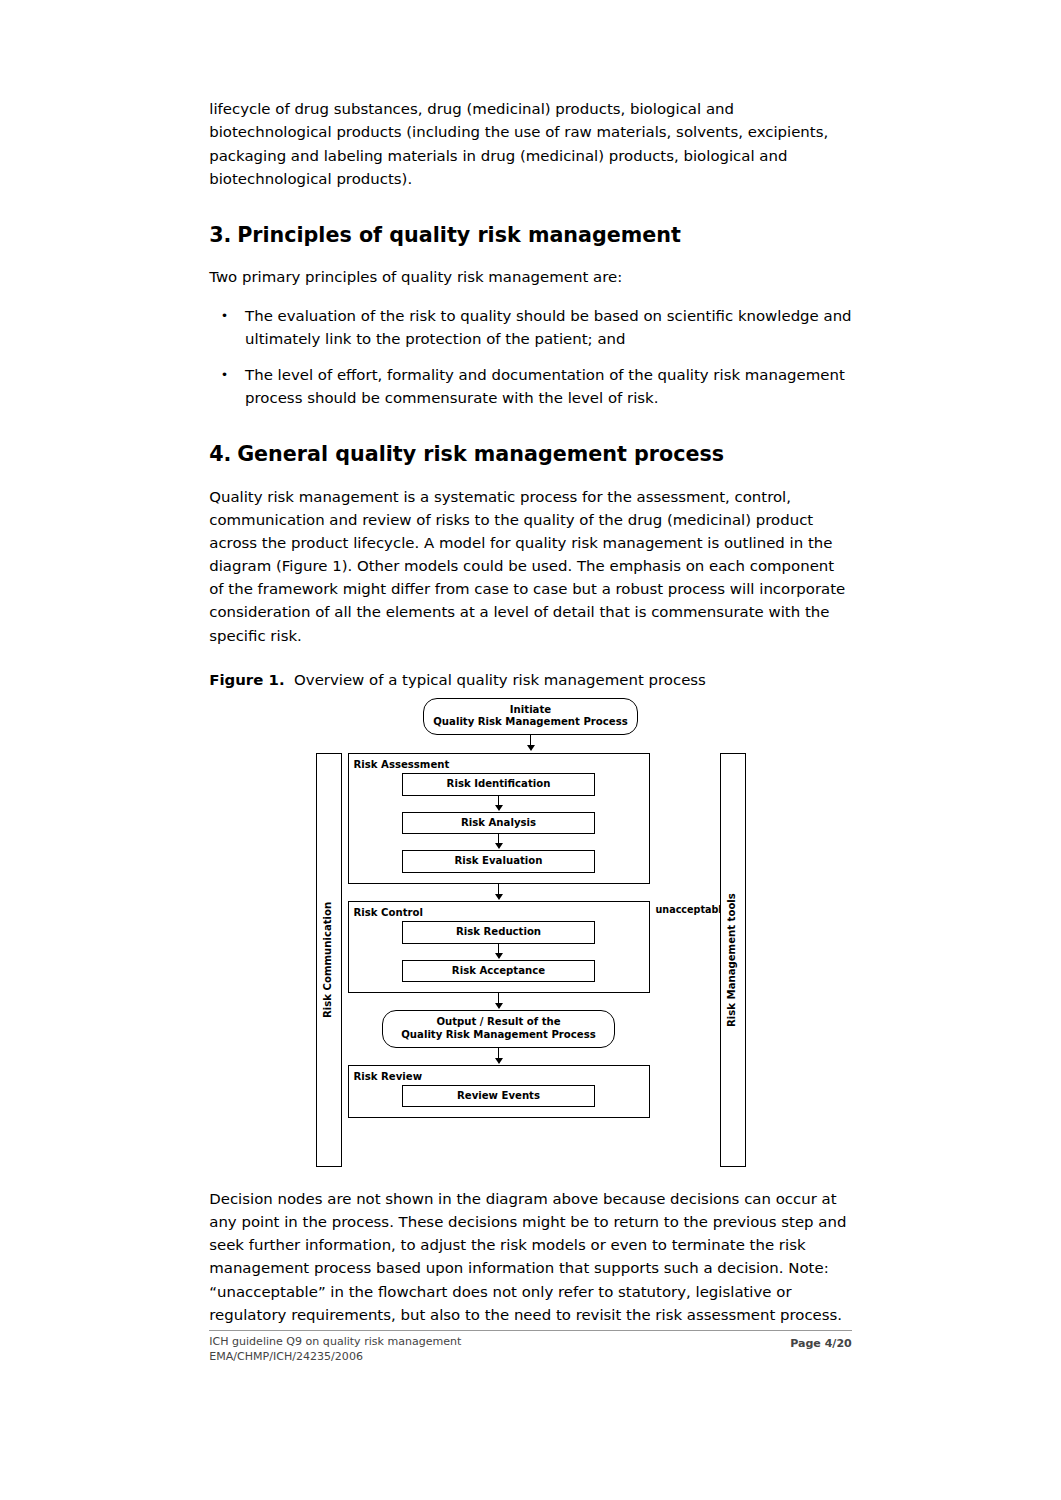lifecycle of drug substances, drug (medicinal) products, biological and biotechnological products (including the use of raw materials, solvents, excipients, packaging and labeling materials in drug (medicinal) products, biological and biotechnological products).
3. Principles of quality risk management
Two primary principles of quality risk management are:
The evaluation of the risk to quality should be based on scientific knowledge and ultimately link to the protection of the patient; and
The level of effort, formality and documentation of the quality risk management process should be commensurate with the level of risk.
4. General quality risk management process
Quality risk management is a systematic process for the assessment, control, communication and review of risks to the quality of the drug (medicinal) product across the product lifecycle. A model for quality risk management is outlined in the diagram (Figure 1). Other models could be used. The emphasis on each component of the framework might differ from case to case but a robust process will incorporate consideration of all the elements at a level of detail that is commensurate with the specific risk.
Figure 1. Overview of a typical quality risk management process
Initiate
Quality Risk Management Process
Risk Communication
Risk Assessment
Risk Identification
Risk Analysis
Risk Evaluation
Risk Control
Risk Reduction
Risk Acceptance
Output / Result of the
Quality Risk Management Process
Risk Review
Review Events
unacceptable
Risk Management tools
Decision nodes are not shown in the diagram above because decisions can occur at any point in the process. These decisions might be to return to the previous step and seek further information, to adjust the risk models or even to terminate the risk management process based upon information that supports such a decision. Note: “unacceptable” in the flowchart does not only refer to statutory, legislative or regulatory requirements, but also to the need to revisit the risk assessment process.
ICH guideline Q9 on quality risk management
EMA/CHMP/ICH/24235/2006
Page 4/20